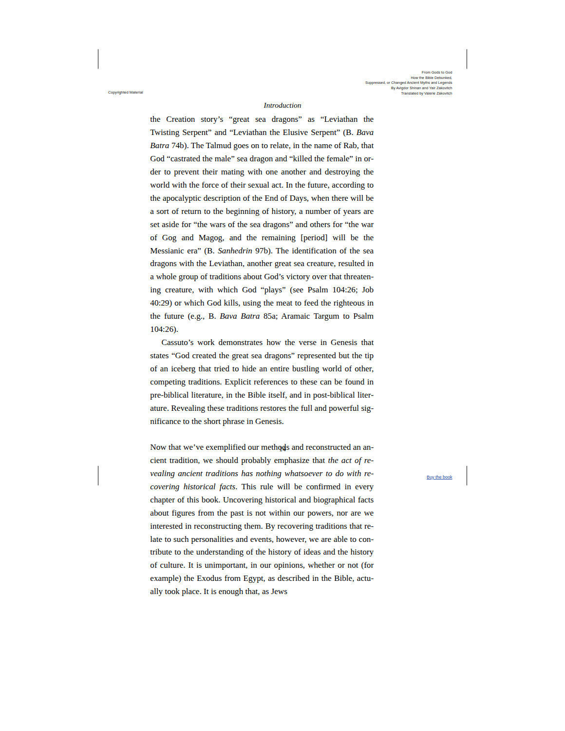From Gods to God
How the Bible Debunked,
Suppressed, or Changed Ancient Myths and Legends
By Avigdor Shinan and Yair Zakovitch
Translated by Valerie Zakovitch
Copyrighted Material
Introduction
the Creation story’s “great sea dragons” as “Leviathan the Twisting Serpent” and “Leviathan the Elusive Serpent” (B. Bava Batra 74b). The Talmud goes on to relate, in the name of Rab, that God “castrated the male” sea dragon and “killed the female” in order to prevent their mating with one another and destroying the world with the force of their sexual act. In the future, according to the apocalyptic description of the End of Days, when there will be a sort of return to the beginning of history, a number of years are set aside for “the wars of the sea dragons” and others for “the war of Gog and Magog, and the remaining [period] will be the Messianic era” (B. Sanhedrin 97b). The identification of the sea dragons with the Leviathan, another great sea creature, resulted in a whole group of traditions about God’s victory over that threatening creature, with which God “plays” (see Psalm 104:26; Job 40:29) or which God kills, using the meat to feed the righteous in the future (e.g., B. Bava Batra 85a; Aramaic Targum to Psalm 104:26).
Cassuto’s work demonstrates how the verse in Genesis that states “God created the great sea dragons” represented but the tip of an iceberg that tried to hide an entire bustling world of other, competing traditions. Explicit references to these can be found in pre-biblical literature, in the Bible itself, and in post-biblical literature. Revealing these traditions restores the full and powerful significance to the short phrase in Genesis.
Now that we’ve exemplified our methods and reconstructed an ancient tradition, we should probably emphasize that the act of revealing ancient traditions has nothing whatsoever to do with recovering historical facts. This rule will be confirmed in every chapter of this book. Uncovering historical and biographical facts about figures from the past is not within our powers, nor are we interested in reconstructing them. By recovering traditions that relate to such personalities and events, however, we are able to contribute to the understanding of the history of ideas and the history of culture. It is unimportant, in our opinions, whether or not (for example) the Exodus from Egypt, as described in the Bible, actually took place. It is enough that, as Jews
14
Buy the book